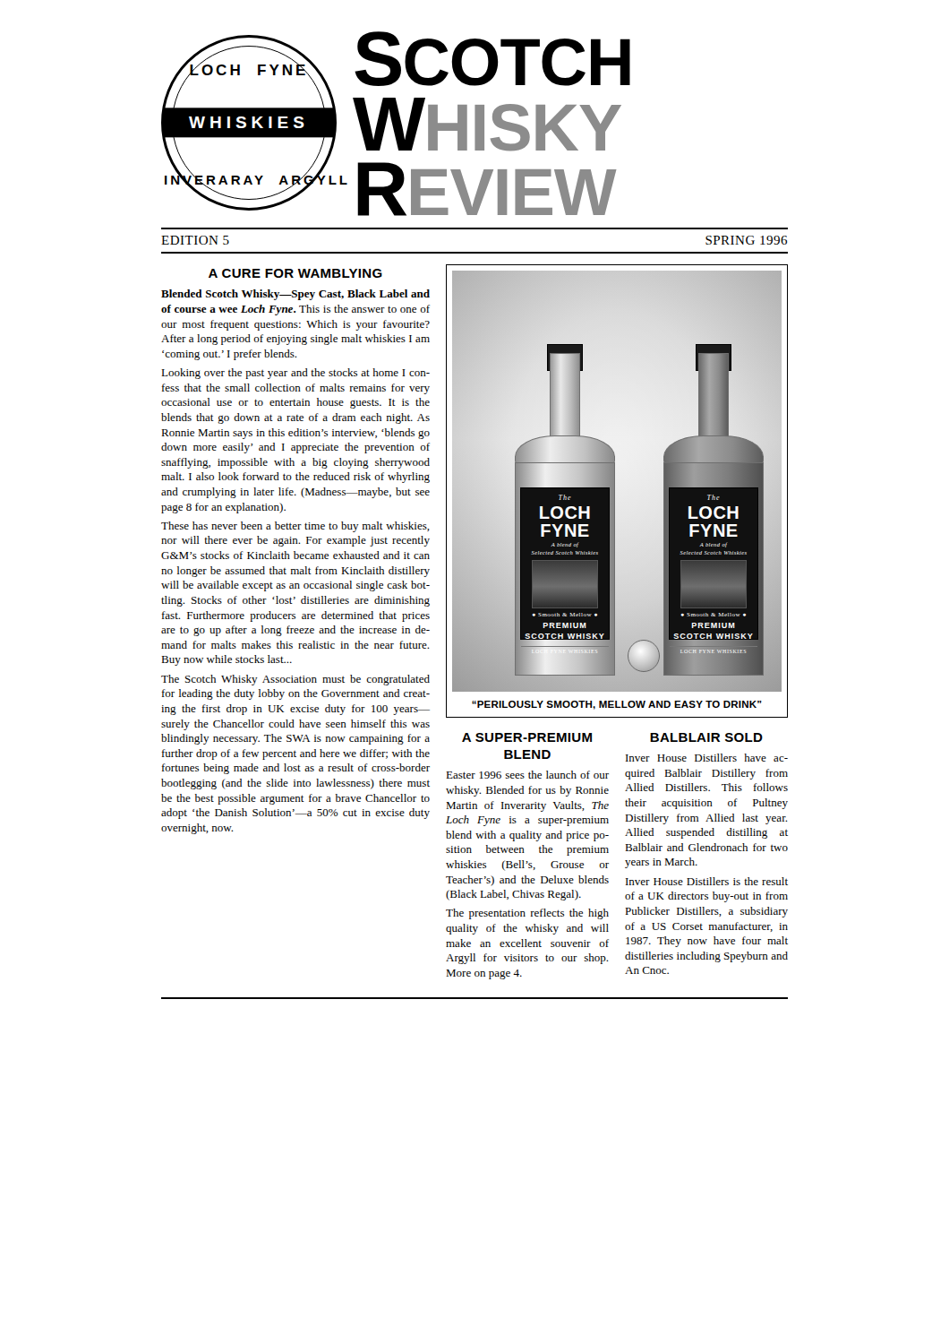LOCH FYNE
WHISKIES
INVERARAY ARGYLL
SCOTCH
WHISKY
REVIEW
EDITION 5 SPRING 1996
A CURE FOR WAMBLYING
Blended Scotch Whisky—Spey Cast, Black Label and of course a wee Loch Fyne. This is the answer to one of our most frequent questions: Which is your favourite? After a long period of enjoying single malt whiskies I am ‘coming out.’ I prefer blends.
Looking over the past year and the stocks at home I confess that the small collection of malts remains for very occasional use or to entertain house guests. It is the blends that go down at a rate of a dram each night. As Ronnie Martin says in this edition’s interview, ‘blends go down more easily’ and I appreciate the prevention of snafflying, impossible with a big cloying sherrywood malt. I also look forward to the reduced risk of whyrling and crumplying in later life. (Madness—maybe, but see page 8 for an explanation).
These has never been a better time to buy malt whiskies, nor will there ever be again. For example just recently G&M’s stocks of Kinclaith became exhausted and it can no longer be assumed that malt from Kinclaith distillery will be available except as an occasional single cask bottling. Stocks of other ‘lost’ distilleries are diminishing fast. Furthermore producers are determined that prices are to go up after a long freeze and the increase in demand for malts makes this realistic in the near future. Buy now while stocks last...
The Scotch Whisky Association must be congratulated for leading the duty lobby on the Government and creating the first drop in UK excise duty for 100 years—surely the Chancellor could have seen himself this was blindingly necessary. The SWA is now campaining for a further drop of a few percent and here we differ; with the fortunes being made and lost as a result of cross-border bootlegging (and the slide into lawlessness) there must be the best possible argument for a brave Chancellor to adopt ‘the Danish Solution’—a 50% cut in excise duty overnight, now.
The
LOCH FYNE
A blend of
Selected Scotch Whiskies
● Smooth & Mellow ●
PREMIUM
SCOTCH WHISKY
LOCH FYNE WHISKIES
The
LOCH FYNE
A blend of
Selected Scotch Whiskies
● Smooth & Mellow ●
PREMIUM
SCOTCH WHISKY
LOCH FYNE WHISKIES
“PERILOUSLY SMOOTH, MELLOW AND EASY TO DRINK”
A SUPER-PREMIUM BLEND
Easter 1996 sees the launch of our whisky. Blended for us by Ronnie Martin of Inverarity Vaults, The Loch Fyne is a super-premium blend with a quality and price position between the premium whiskies (Bell’s, Grouse or Teacher’s) and the Deluxe blends (Black Label, Chivas Regal).
The presentation reflects the high quality of the whisky and will make an excellent souvenir of Argyll for visitors to our shop. More on page 4.
BALBLAIR SOLD
Inver House Distillers have acquired Balblair Distillery from Allied Distillers. This follows their acquisition of Pultney Distillery from Allied last year. Allied suspended distilling at Balblair and Glendronach for two years in March.
Inver House Distillers is the result of a UK directors buy-out in from Publicker Distillers, a subsidiary of a US Corset manufacturer, in 1987. They now have four malt distilleries including Speyburn and An Cnoc.